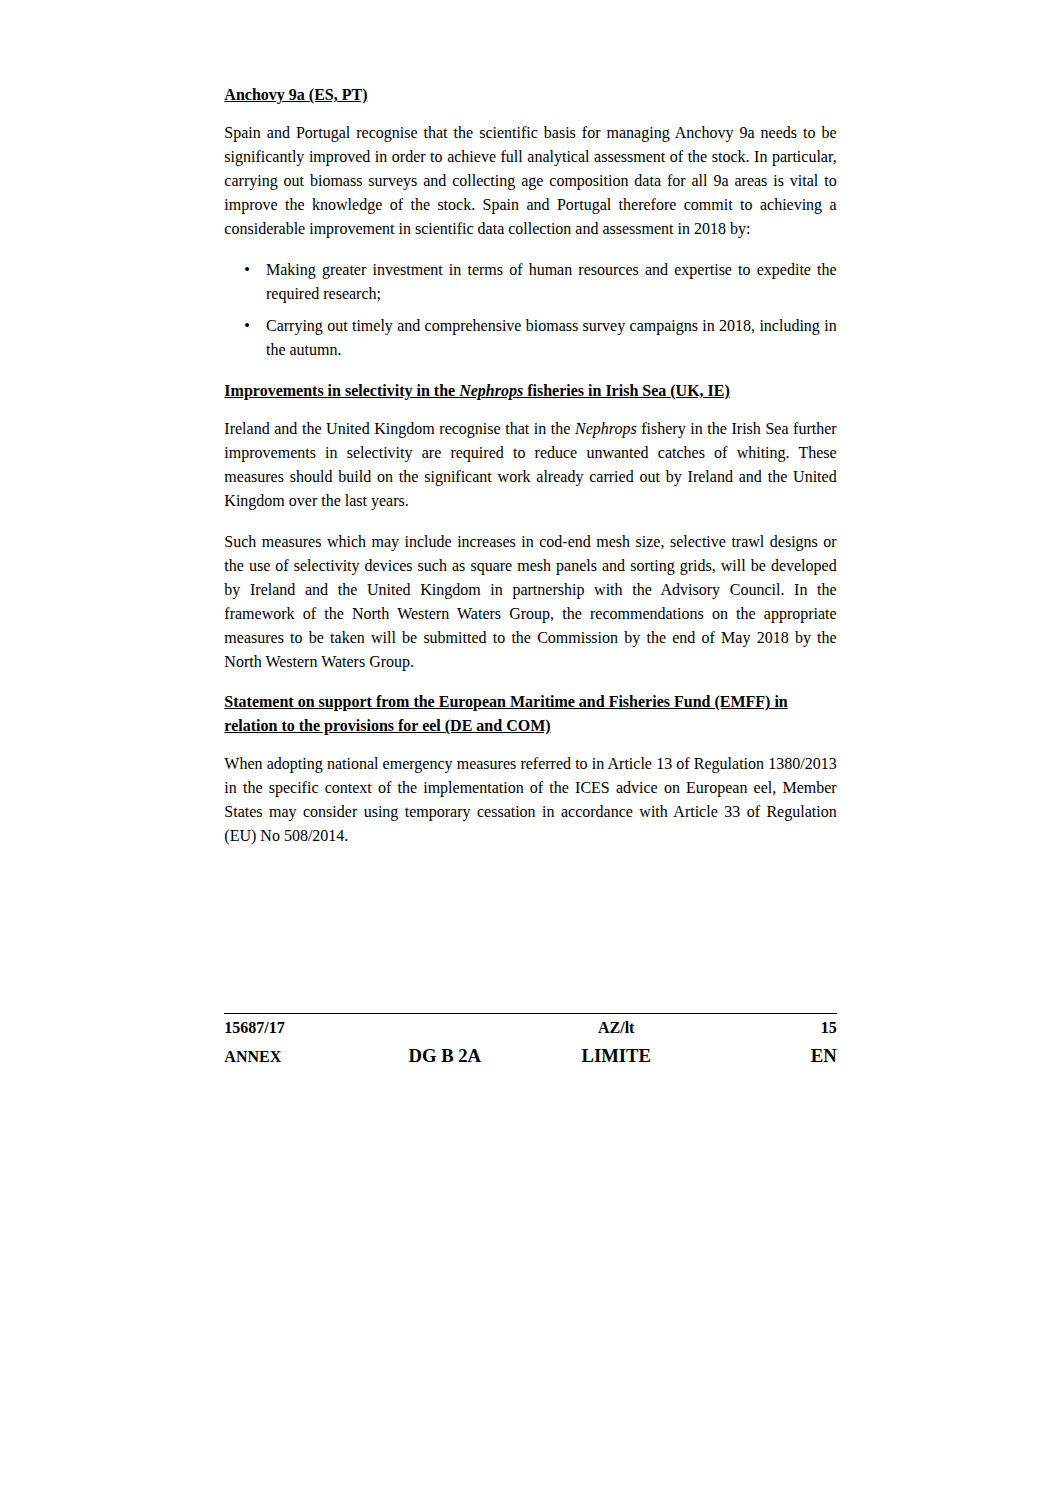Anchovy 9a (ES, PT)
Spain and Portugal recognise that the scientific basis for managing Anchovy 9a needs to be significantly improved in order to achieve full analytical assessment of the stock. In particular, carrying out biomass surveys and collecting age composition data for all 9a areas is vital to improve the knowledge of the stock. Spain and Portugal therefore commit to achieving a considerable improvement in scientific data collection and assessment in 2018 by:
Making greater investment in terms of human resources and expertise to expedite the required research;
Carrying out timely and comprehensive biomass survey campaigns in 2018, including in the autumn.
Improvements in selectivity in the Nephrops fisheries in Irish Sea (UK, IE)
Ireland and the United Kingdom recognise that in the Nephrops fishery in the Irish Sea further improvements in selectivity are required to reduce unwanted catches of whiting. These measures should build on the significant work already carried out by Ireland and the United Kingdom over the last years.
Such measures which may include increases in cod-end mesh size, selective trawl designs or the use of selectivity devices such as square mesh panels and sorting grids, will be developed by Ireland and the United Kingdom in partnership with the Advisory Council. In the framework of the North Western Waters Group, the recommendations on the appropriate measures to be taken will be submitted to the Commission by the end of May 2018 by the North Western Waters Group.
Statement on support from the European Maritime and Fisheries Fund (EMFF) in relation to the provisions for eel (DE and COM)
When adopting national emergency measures referred to in Article 13 of Regulation 1380/2013 in the specific context of the implementation of the ICES advice on European eel, Member States may consider using temporary cessation in accordance with Article 33 of Regulation (EU) No 508/2014.
15687/17
AZ/lt
15
ANNEX
DG B 2A
LIMITE
EN